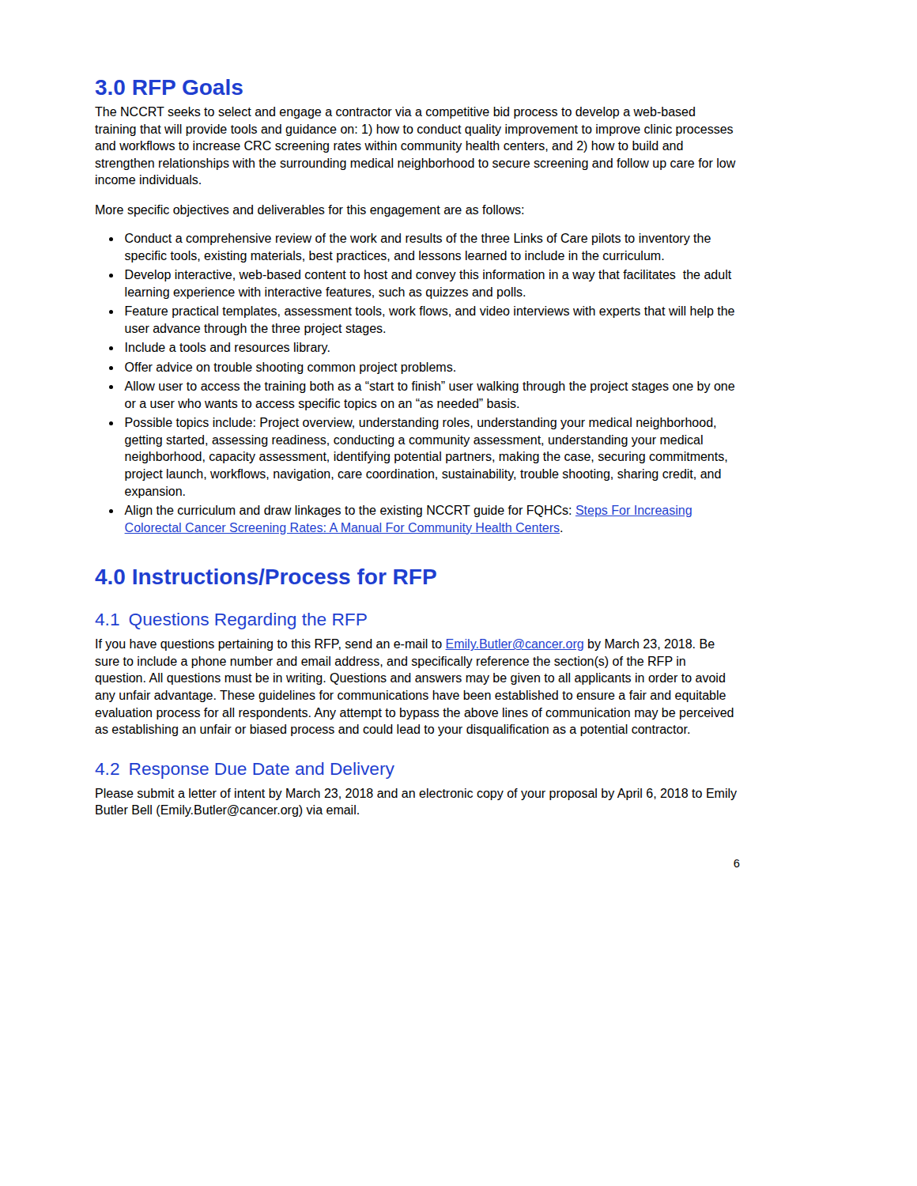3.0 RFP Goals
The NCCRT seeks to select and engage a contractor via a competitive bid process to develop a web-based training that will provide tools and guidance on: 1) how to conduct quality improvement to improve clinic processes and workflows to increase CRC screening rates within community health centers, and 2) how to build and strengthen relationships with the surrounding medical neighborhood to secure screening and follow up care for low income individuals.
More specific objectives and deliverables for this engagement are as follows:
Conduct a comprehensive review of the work and results of the three Links of Care pilots to inventory the specific tools, existing materials, best practices, and lessons learned to include in the curriculum.
Develop interactive, web-based content to host and convey this information in a way that facilitates the adult learning experience with interactive features, such as quizzes and polls.
Feature practical templates, assessment tools, work flows, and video interviews with experts that will help the user advance through the three project stages.
Include a tools and resources library.
Offer advice on trouble shooting common project problems.
Allow user to access the training both as a “start to finish” user walking through the project stages one by one or a user who wants to access specific topics on an “as needed” basis.
Possible topics include: Project overview, understanding roles, understanding your medical neighborhood, getting started, assessing readiness, conducting a community assessment, understanding your medical neighborhood, capacity assessment, identifying potential partners, making the case, securing commitments, project launch, workflows, navigation, care coordination, sustainability, trouble shooting, sharing credit, and expansion.
Align the curriculum and draw linkages to the existing NCCRT guide for FQHCs: Steps For Increasing Colorectal Cancer Screening Rates: A Manual For Community Health Centers.
4.0 Instructions/Process for RFP
4.1 Questions Regarding the RFP
If you have questions pertaining to this RFP, send an e-mail to Emily.Butler@cancer.org by March 23, 2018. Be sure to include a phone number and email address, and specifically reference the section(s) of the RFP in question. All questions must be in writing. Questions and answers may be given to all applicants in order to avoid any unfair advantage. These guidelines for communications have been established to ensure a fair and equitable evaluation process for all respondents. Any attempt to bypass the above lines of communication may be perceived as establishing an unfair or biased process and could lead to your disqualification as a potential contractor.
4.2 Response Due Date and Delivery
Please submit a letter of intent by March 23, 2018 and an electronic copy of your proposal by April 6, 2018 to Emily Butler Bell (Emily.Butler@cancer.org) via email.
6